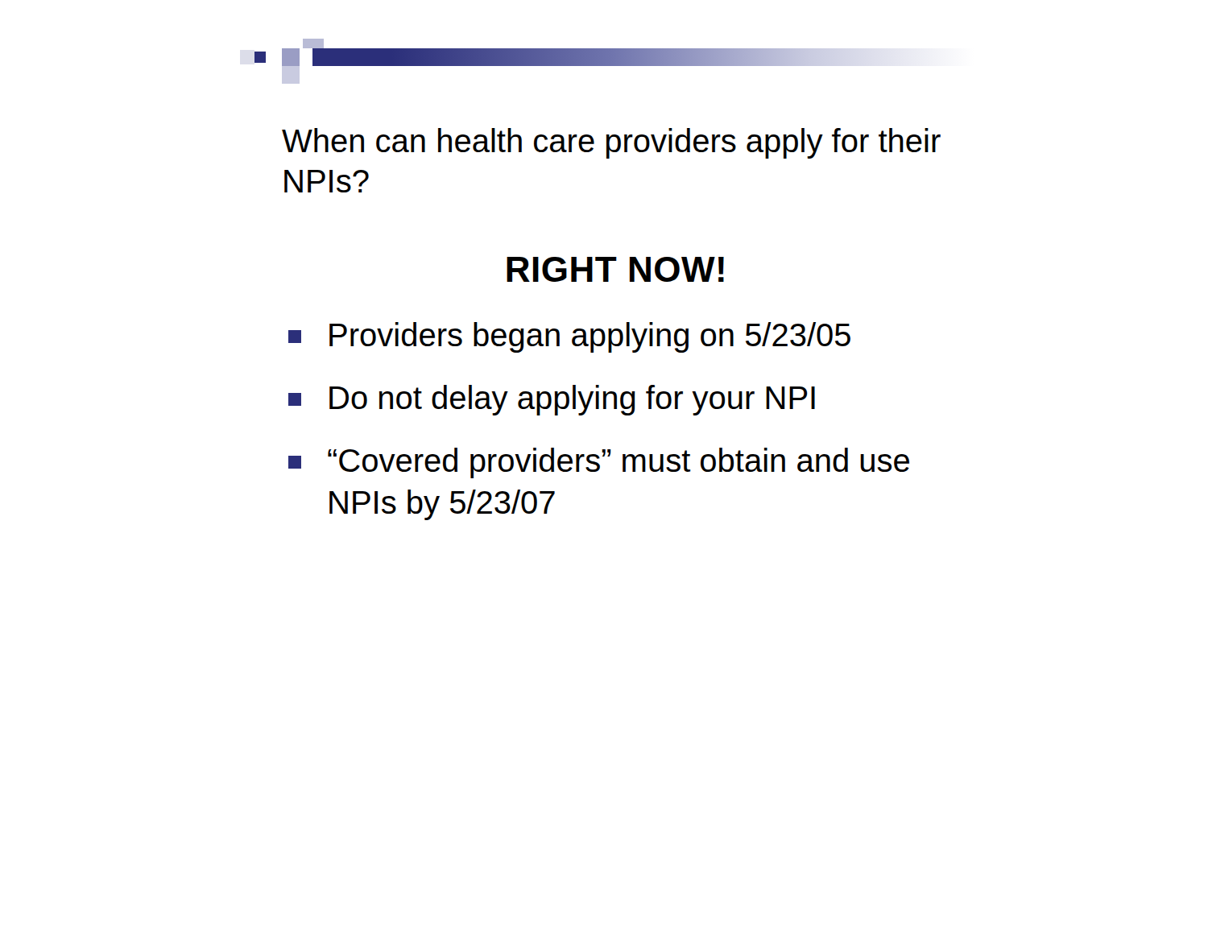When can health care providers apply for their NPIs?
RIGHT NOW!
Providers began applying on 5/23/05
Do not delay applying for your NPI
“Covered providers” must obtain and use NPIs by 5/23/07